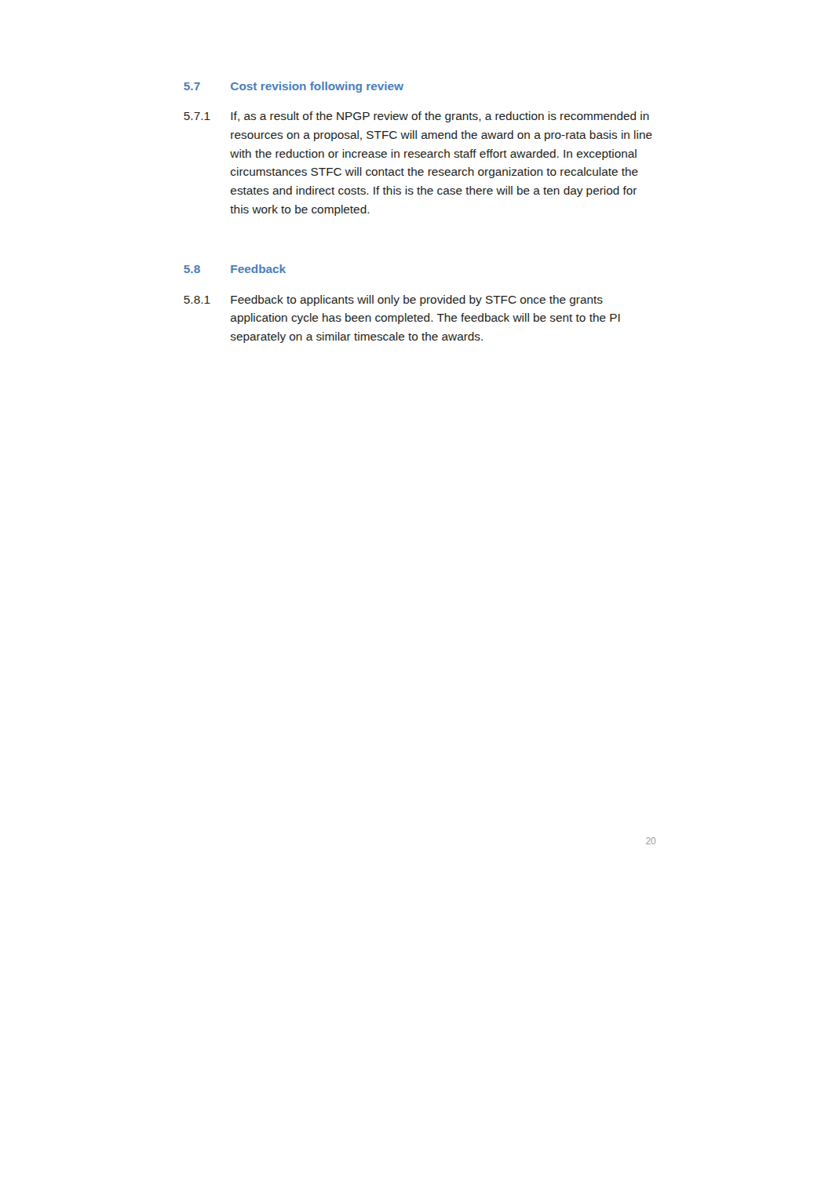5.7 Cost revision following review
5.7.1 If, as a result of the NPGP review of the grants, a reduction is recommended in resources on a proposal, STFC will amend the award on a pro-rata basis in line with the reduction or increase in research staff effort awarded. In exceptional circumstances STFC will contact the research organization to recalculate the estates and indirect costs. If this is the case there will be a ten day period for this work to be completed.
5.8 Feedback
5.8.1 Feedback to applicants will only be provided by STFC once the grants application cycle has been completed. The feedback will be sent to the PI separately on a similar timescale to the awards.
20